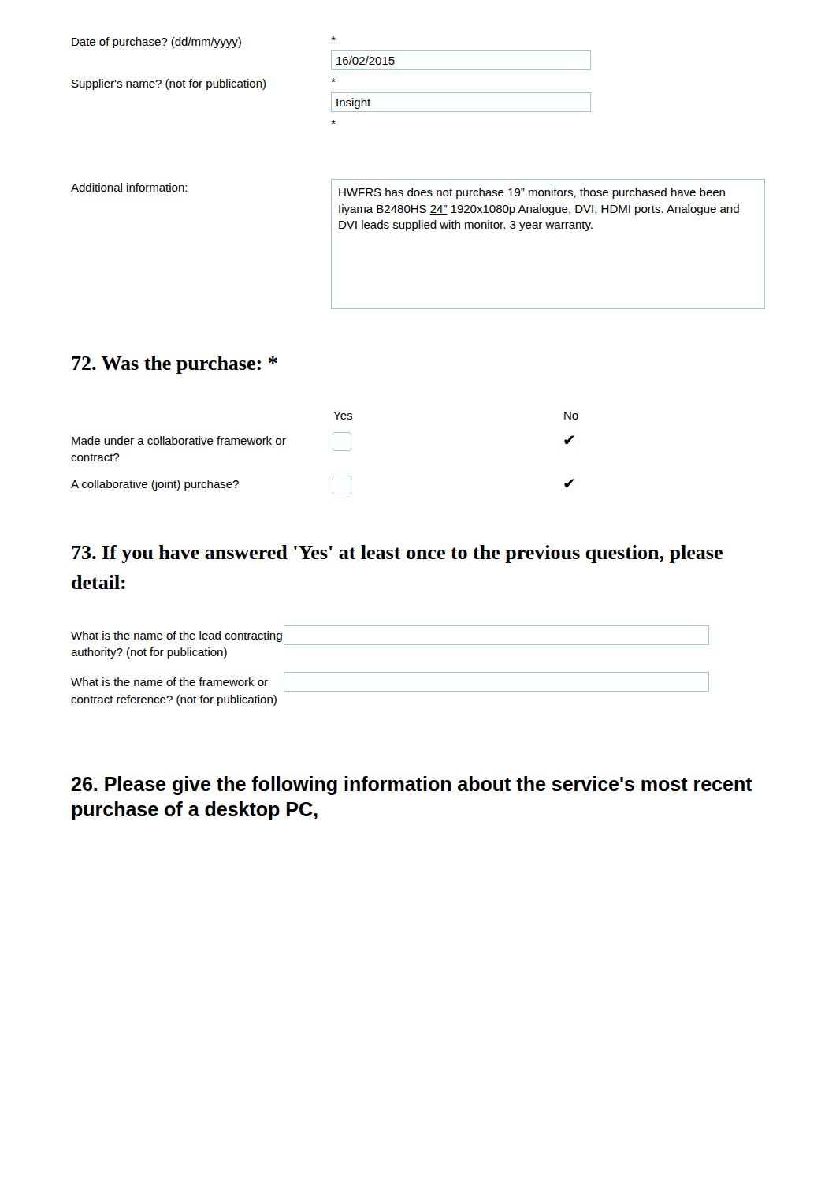Date of purchase? (dd/mm/yyyy)
*
Supplier's name? (not for publication)
*
*
Additional information:
HWFRS has does not purchase 19” monitors, those purchased have been Iiyama B2480HS 24” 1920x1080p Analogue, DVI, HDMI ports. Analogue and DVI leads supplied with monitor. 3 year warranty.
72. Was the purchase: *
| | Yes | No |
| --- | --- | --- |
| Made under a collaborative framework or contract? | | ✔ |
| A collaborative (joint) purchase? | | ✔ |
73. If you have answered 'Yes' at least once to the previous question, please detail:
What is the name of the lead contracting authority? (not for publication)
What is the name of the framework or contract reference? (not for publication)
26. Please give the following information about the service's most recent purchase of a desktop PC,